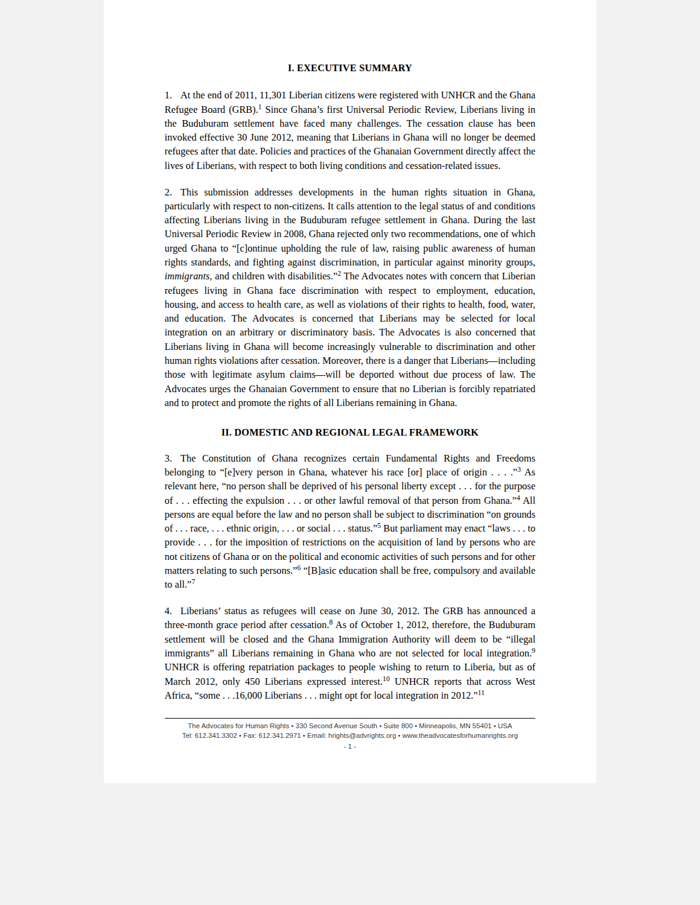I. EXECUTIVE SUMMARY
1. At the end of 2011, 11,301 Liberian citizens were registered with UNHCR and the Ghana Refugee Board (GRB).1 Since Ghana’s first Universal Periodic Review, Liberians living in the Buduburam settlement have faced many challenges. The cessation clause has been invoked effective 30 June 2012, meaning that Liberians in Ghana will no longer be deemed refugees after that date. Policies and practices of the Ghanaian Government directly affect the lives of Liberians, with respect to both living conditions and cessation-related issues.
2. This submission addresses developments in the human rights situation in Ghana, particularly with respect to non-citizens. It calls attention to the legal status of and conditions affecting Liberians living in the Buduburam refugee settlement in Ghana. During the last Universal Periodic Review in 2008, Ghana rejected only two recommendations, one of which urged Ghana to “[c]ontinue upholding the rule of law, raising public awareness of human rights standards, and fighting against discrimination, in particular against minority groups, immigrants, and children with disabilities.”2 The Advocates notes with concern that Liberian refugees living in Ghana face discrimination with respect to employment, education, housing, and access to health care, as well as violations of their rights to health, food, water, and education. The Advocates is concerned that Liberians may be selected for local integration on an arbitrary or discriminatory basis. The Advocates is also concerned that Liberians living in Ghana will become increasingly vulnerable to discrimination and other human rights violations after cessation. Moreover, there is a danger that Liberians—including those with legitimate asylum claims—will be deported without due process of law. The Advocates urges the Ghanaian Government to ensure that no Liberian is forcibly repatriated and to protect and promote the rights of all Liberians remaining in Ghana.
II. DOMESTIC AND REGIONAL LEGAL FRAMEWORK
3. The Constitution of Ghana recognizes certain Fundamental Rights and Freedoms belonging to “[e]very person in Ghana, whatever his race [or] place of origin . . . .”3 As relevant here, “no person shall be deprived of his personal liberty except . . . for the purpose of . . . effecting the expulsion . . . or other lawful removal of that person from Ghana.”4 All persons are equal before the law and no person shall be subject to discrimination “on grounds of . . . race, . . . ethnic origin, . . . or social . . . status.”5 But parliament may enact “laws . . . to provide . . . for the imposition of restrictions on the acquisition of land by persons who are not citizens of Ghana or on the political and economic activities of such persons and for other matters relating to such persons.”6 “[B]asic education shall be free, compulsory and available to all.”7
4. Liberians’ status as refugees will cease on June 30, 2012. The GRB has announced a three-month grace period after cessation.8 As of October 1, 2012, therefore, the Buduburam settlement will be closed and the Ghana Immigration Authority will deem to be “illegal immigrants” all Liberians remaining in Ghana who are not selected for local integration.9 UNHCR is offering repatriation packages to people wishing to return to Liberia, but as of March 2012, only 450 Liberians expressed interest.10 UNHCR reports that across West Africa, “some . . .16,000 Liberians . . . might opt for local integration in 2012.”11
The Advocates for Human Rights • 330 Second Avenue South • Suite 800 • Minneapolis, MN 55401 • USA
Tel: 612.341.3302 • Fax: 612.341.2971 • Email: hrights@advrights.org • www.theadvocatesforhumanrights.org
- 1 -